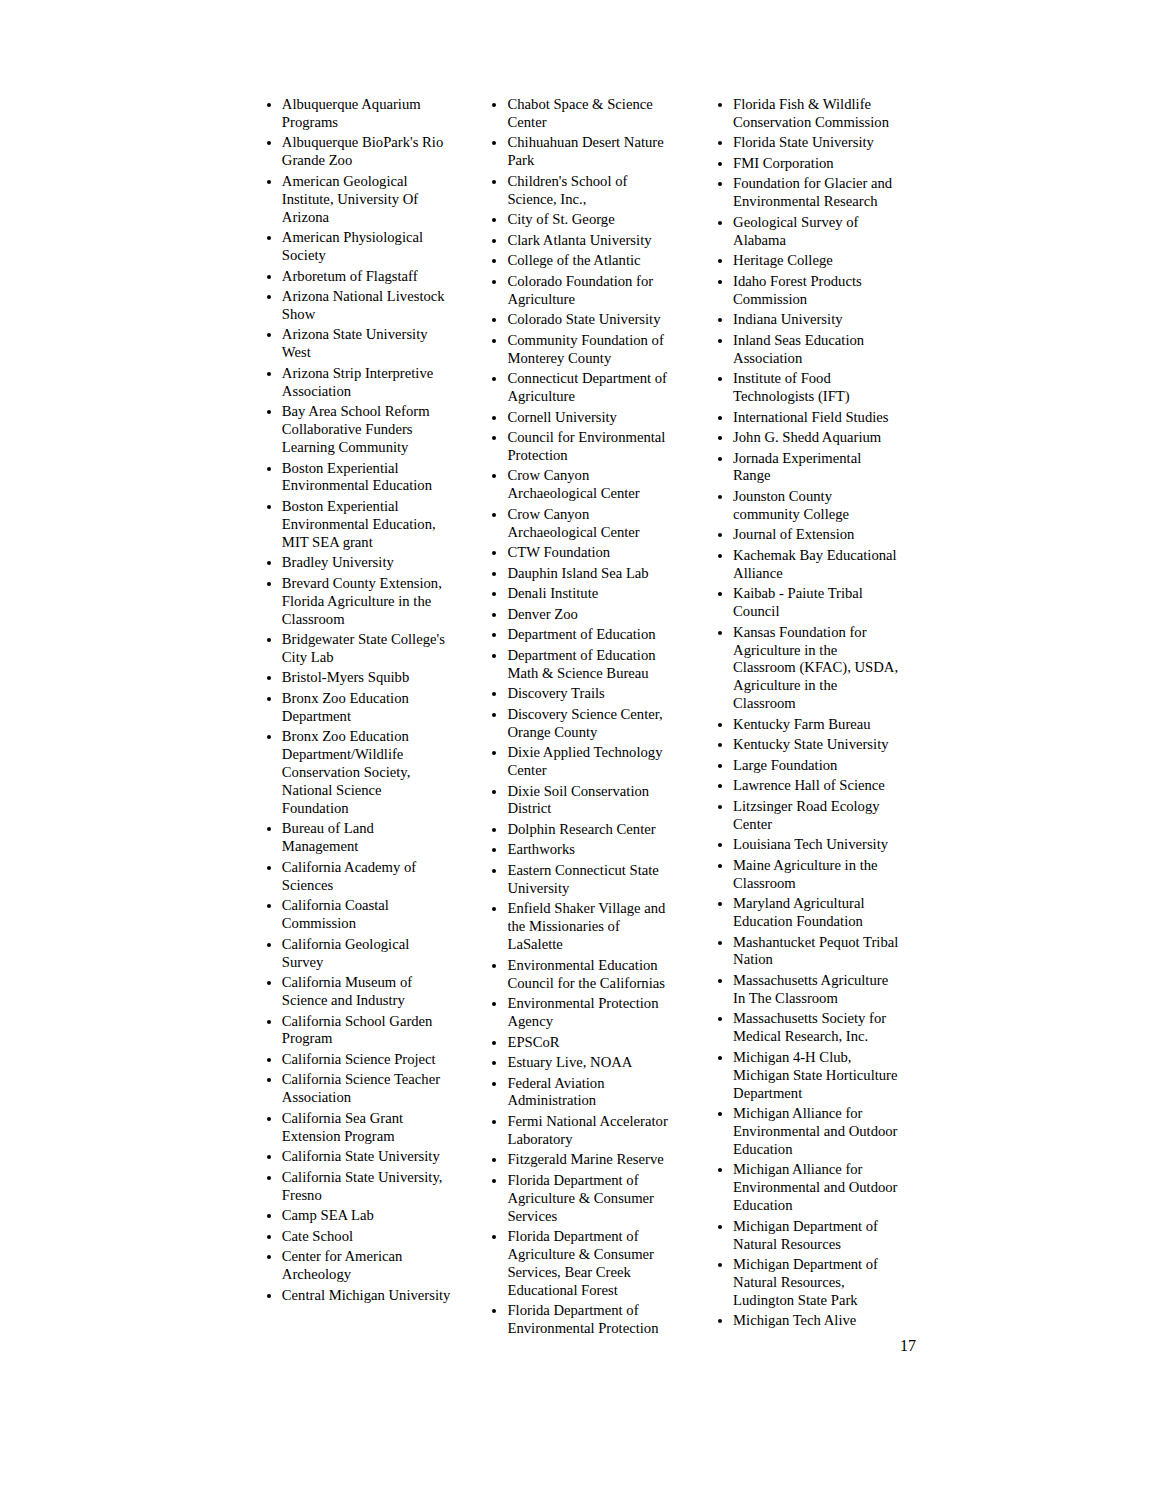Albuquerque Aquarium Programs
Albuquerque BioPark's Rio Grande Zoo
American Geological Institute, University Of Arizona
American Physiological Society
Arboretum of Flagstaff
Arizona National Livestock Show
Arizona State University West
Arizona Strip Interpretive Association
Bay Area School Reform Collaborative Funders Learning Community
Boston Experiential Environmental Education
Boston Experiential Environmental Education, MIT SEA grant
Bradley University
Brevard County Extension, Florida Agriculture in the Classroom
Bridgewater State College's City Lab
Bristol-Myers Squibb
Bronx Zoo Education Department
Bronx Zoo Education Department/Wildlife Conservation Society, National Science Foundation
Bureau of Land Management
California Academy of Sciences
California Coastal Commission
California Geological Survey
California Museum of Science and Industry
California School Garden Program
California Science Project
California Science Teacher Association
California Sea Grant Extension Program
California State University
California State University, Fresno
Camp SEA Lab
Cate School
Center for American Archeology
Central Michigan University
Chabot Space & Science Center
Chihuahuan Desert Nature Park
Children's School of Science, Inc.,
City of St. George
Clark Atlanta University
College of the Atlantic
Colorado Foundation for Agriculture
Colorado State University
Community Foundation of Monterey County
Connecticut Department of Agriculture
Cornell University
Council for Environmental Protection
Crow Canyon Archaeological Center
Crow Canyon Archaeological Center
CTW Foundation
Dauphin Island Sea Lab
Denali Institute
Denver Zoo
Department of Education
Department of Education Math & Science Bureau
Discovery Trails
Discovery Science Center, Orange County
Dixie Applied Technology Center
Dixie Soil Conservation District
Dolphin Research Center
Earthworks
Eastern Connecticut State University
Enfield Shaker Village and the Missionaries of LaSalette
Environmental Education Council for the Californias
Environmental Protection Agency
EPSCoR
Estuary Live, NOAA
Federal Aviation Administration
Fermi National Accelerator Laboratory
Fitzgerald Marine Reserve
Florida Department of Agriculture & Consumer Services
Florida Department of Agriculture & Consumer Services, Bear Creek Educational Forest
Florida Department of Environmental Protection
Florida Fish & Wildlife Conservation Commission
Florida State University
FMI Corporation
Foundation for Glacier and Environmental Research
Geological Survey of Alabama
Heritage College
Idaho Forest Products Commission
Indiana University
Inland Seas Education Association
Institute of Food Technologists (IFT)
International Field Studies
John G. Shedd Aquarium
Jornada Experimental Range
Jounston County community College
Journal of Extension
Kachemak Bay Educational Alliance
Kaibab - Paiute Tribal Council
Kansas Foundation for Agriculture in the Classroom (KFAC), USDA, Agriculture in the Classroom
Kentucky Farm Bureau
Kentucky State University
Large Foundation
Lawrence Hall of Science
Litzsinger Road Ecology Center
Louisiana Tech University
Maine Agriculture in the Classroom
Maryland Agricultural Education Foundation
Mashantucket Pequot Tribal Nation
Massachusetts Agriculture In The Classroom
Massachusetts Society for Medical Research, Inc.
Michigan 4-H Club, Michigan State Horticulture Department
Michigan Alliance for Environmental and Outdoor Education
Michigan Alliance for Environmental and Outdoor Education
Michigan Department of Natural Resources
Michigan Department of Natural Resources, Ludington State Park
Michigan Tech Alive
17